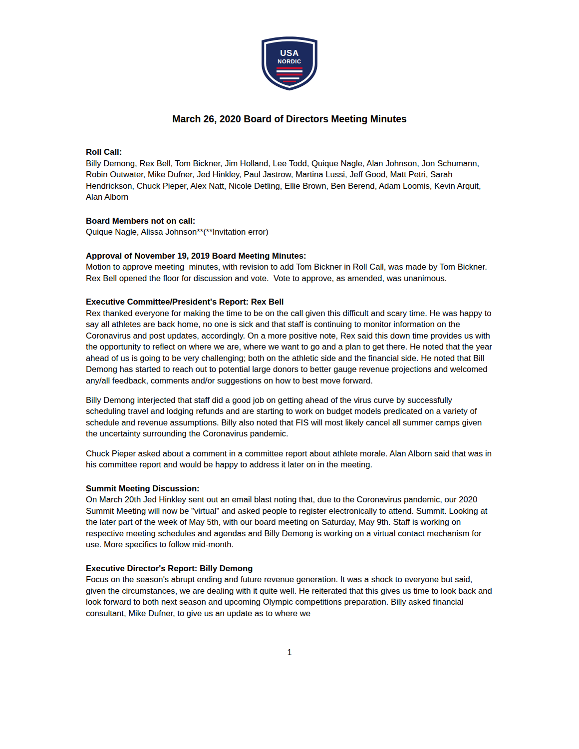USA NORDIC
March 26, 2020 Board of Directors Meeting Minutes
Roll Call:
Billy Demong, Rex Bell, Tom Bickner, Jim Holland, Lee Todd, Quique Nagle, Alan Johnson, Jon Schumann, Robin Outwater, Mike Dufner, Jed Hinkley, Paul Jastrow, Martina Lussi, Jeff Good, Matt Petri, Sarah Hendrickson, Chuck Pieper, Alex Natt, Nicole Detling, Ellie Brown, Ben Berend, Adam Loomis, Kevin Arquit, Alan Alborn
Board Members not on call:
Quique Nagle, Alissa Johnson**(**Invitation error)
Approval of November 19, 2019 Board Meeting Minutes:
Motion to approve meeting minutes, with revision to add Tom Bickner in Roll Call, was made by Tom Bickner. Rex Bell opened the floor for discussion and vote. Vote to approve, as amended, was unanimous.
Executive Committee/President's Report: Rex Bell
Rex thanked everyone for making the time to be on the call given this difficult and scary time. He was happy to say all athletes are back home, no one is sick and that staff is continuing to monitor information on the Coronavirus and post updates, accordingly. On a more positive note, Rex said this down time provides us with the opportunity to reflect on where we are, where we want to go and a plan to get there. He noted that the year ahead of us is going to be very challenging; both on the athletic side and the financial side. He noted that Bill Demong has started to reach out to potential large donors to better gauge revenue projections and welcomed any/all feedback, comments and/or suggestions on how to best move forward.
Billy Demong interjected that staff did a good job on getting ahead of the virus curve by successfully scheduling travel and lodging refunds and are starting to work on budget models predicated on a variety of schedule and revenue assumptions. Billy also noted that FIS will most likely cancel all summer camps given the uncertainty surrounding the Coronavirus pandemic.
Chuck Pieper asked about a comment in a committee report about athlete morale. Alan Alborn said that was in his committee report and would be happy to address it later on in the meeting.
Summit Meeting Discussion:
On March 20th Jed Hinkley sent out an email blast noting that, due to the Coronavirus pandemic, our 2020 Summit Meeting will now be "virtual" and asked people to register electronically to attend. Summit. Looking at the later part of the week of May 5th, with our board meeting on Saturday, May 9th. Staff is working on respective meeting schedules and agendas and Billy Demong is working on a virtual contact mechanism for use. More specifics to follow mid-month.
Executive Director's Report: Billy Demong
Focus on the season's abrupt ending and future revenue generation. It was a shock to everyone but said, given the circumstances, we are dealing with it quite well. He reiterated that this gives us time to look back and look forward to both next season and upcoming Olympic competitions preparation. Billy asked financial consultant, Mike Dufner, to give us an update as to where we
1